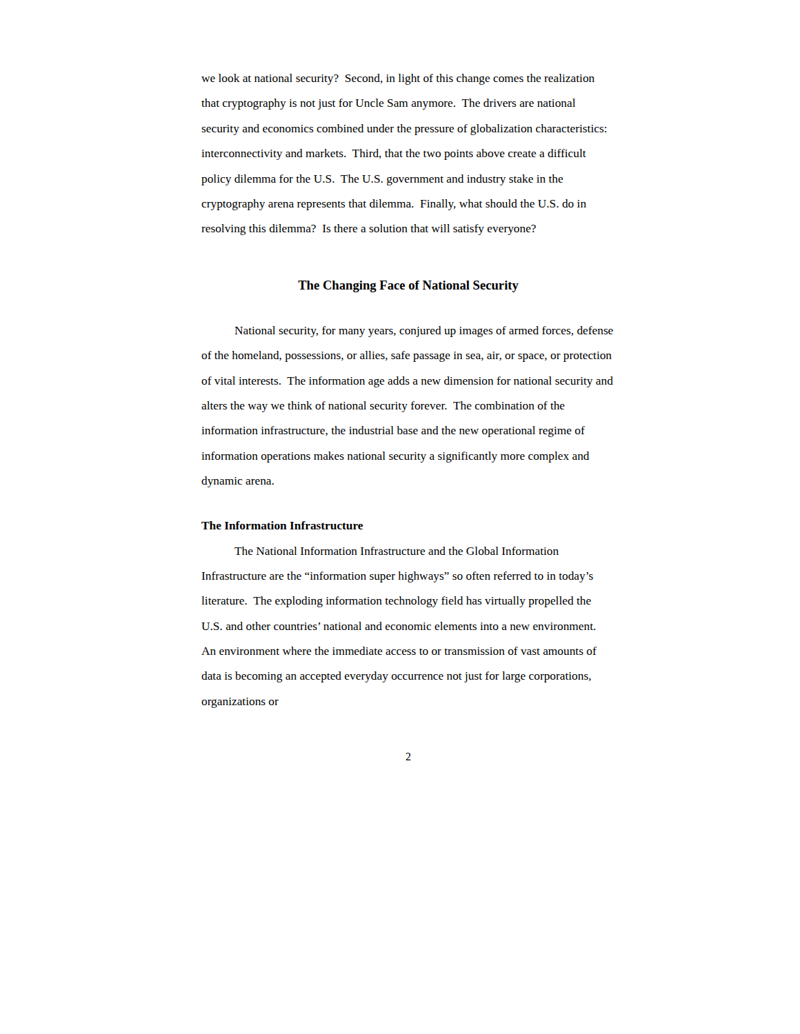we look at national security? Second, in light of this change comes the realization that cryptography is not just for Uncle Sam anymore. The drivers are national security and economics combined under the pressure of globalization characteristics: interconnectivity and markets. Third, that the two points above create a difficult policy dilemma for the U.S. The U.S. government and industry stake in the cryptography arena represents that dilemma. Finally, what should the U.S. do in resolving this dilemma? Is there a solution that will satisfy everyone?
The Changing Face of National Security
National security, for many years, conjured up images of armed forces, defense of the homeland, possessions, or allies, safe passage in sea, air, or space, or protection of vital interests. The information age adds a new dimension for national security and alters the way we think of national security forever. The combination of the information infrastructure, the industrial base and the new operational regime of information operations makes national security a significantly more complex and dynamic arena.
The Information Infrastructure
The National Information Infrastructure and the Global Information Infrastructure are the “information super highways” so often referred to in today’s literature. The exploding information technology field has virtually propelled the U.S. and other countries’ national and economic elements into a new environment. An environment where the immediate access to or transmission of vast amounts of data is becoming an accepted everyday occurrence not just for large corporations, organizations or
2